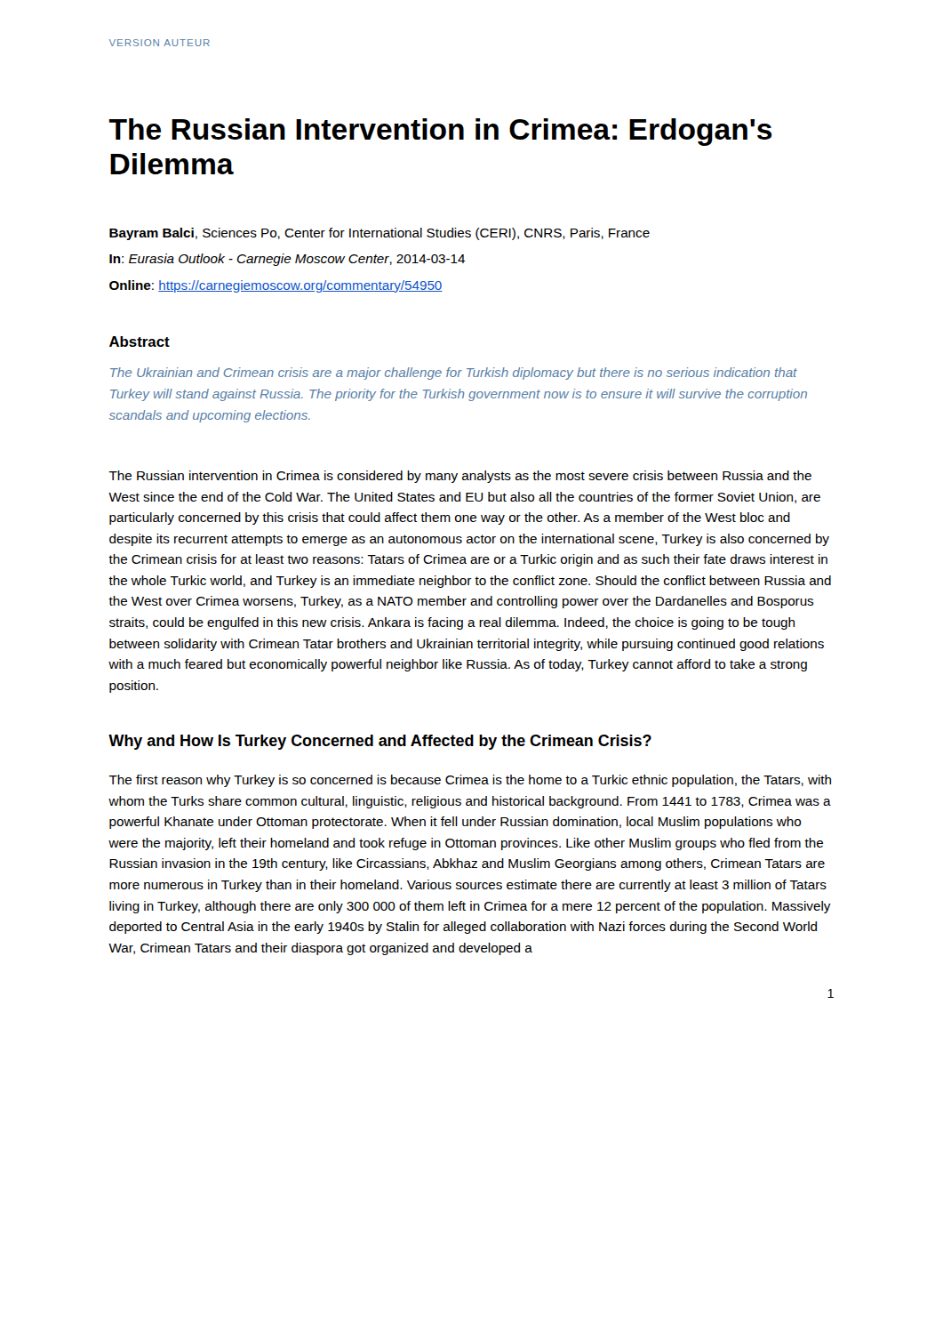VERSION AUTEUR
The Russian Intervention in Crimea: Erdogan's Dilemma
Bayram Balci, Sciences Po, Center for International Studies (CERI), CNRS, Paris, France
In: Eurasia Outlook - Carnegie Moscow Center, 2014-03-14
Online: https://carnegiemoscow.org/commentary/54950
Abstract
The Ukrainian and Crimean crisis are a major challenge for Turkish diplomacy but there is no serious indication that Turkey will stand against Russia. The priority for the Turkish government now is to ensure it will survive the corruption scandals and upcoming elections.
The Russian intervention in Crimea is considered by many analysts as the most severe crisis between Russia and the West since the end of the Cold War. The United States and EU but also all the countries of the former Soviet Union, are particularly concerned by this crisis that could affect them one way or the other. As a member of the West bloc and despite its recurrent attempts to emerge as an autonomous actor on the international scene, Turkey is also concerned by the Crimean crisis for at least two reasons: Tatars of Crimea are or a Turkic origin and as such their fate draws interest in the whole Turkic world, and Turkey is an immediate neighbor to the conflict zone. Should the conflict between Russia and the West over Crimea worsens, Turkey, as a NATO member and controlling power over the Dardanelles and Bosporus straits, could be engulfed in this new crisis. Ankara is facing a real dilemma. Indeed, the choice is going to be tough between solidarity with Crimean Tatar brothers and Ukrainian territorial integrity, while pursuing continued good relations with a much feared but economically powerful neighbor like Russia. As of today, Turkey cannot afford to take a strong position.
Why and How Is Turkey Concerned and Affected by the Crimean Crisis?
The first reason why Turkey is so concerned is because Crimea is the home to a Turkic ethnic population, the Tatars, with whom the Turks share common cultural, linguistic, religious and historical background. From 1441 to 1783, Crimea was a powerful Khanate under Ottoman protectorate. When it fell under Russian domination, local Muslim populations who were the majority, left their homeland and took refuge in Ottoman provinces. Like other Muslim groups who fled from the Russian invasion in the 19th century, like Circassians, Abkhaz and Muslim Georgians among others, Crimean Tatars are more numerous in Turkey than in their homeland. Various sources estimate there are currently at least 3 million of Tatars living in Turkey, although there are only 300 000 of them left in Crimea for a mere 12 percent of the population. Massively deported to Central Asia in the early 1940s by Stalin for alleged collaboration with Nazi forces during the Second World War, Crimean Tatars and their diaspora got organized and developed a
1